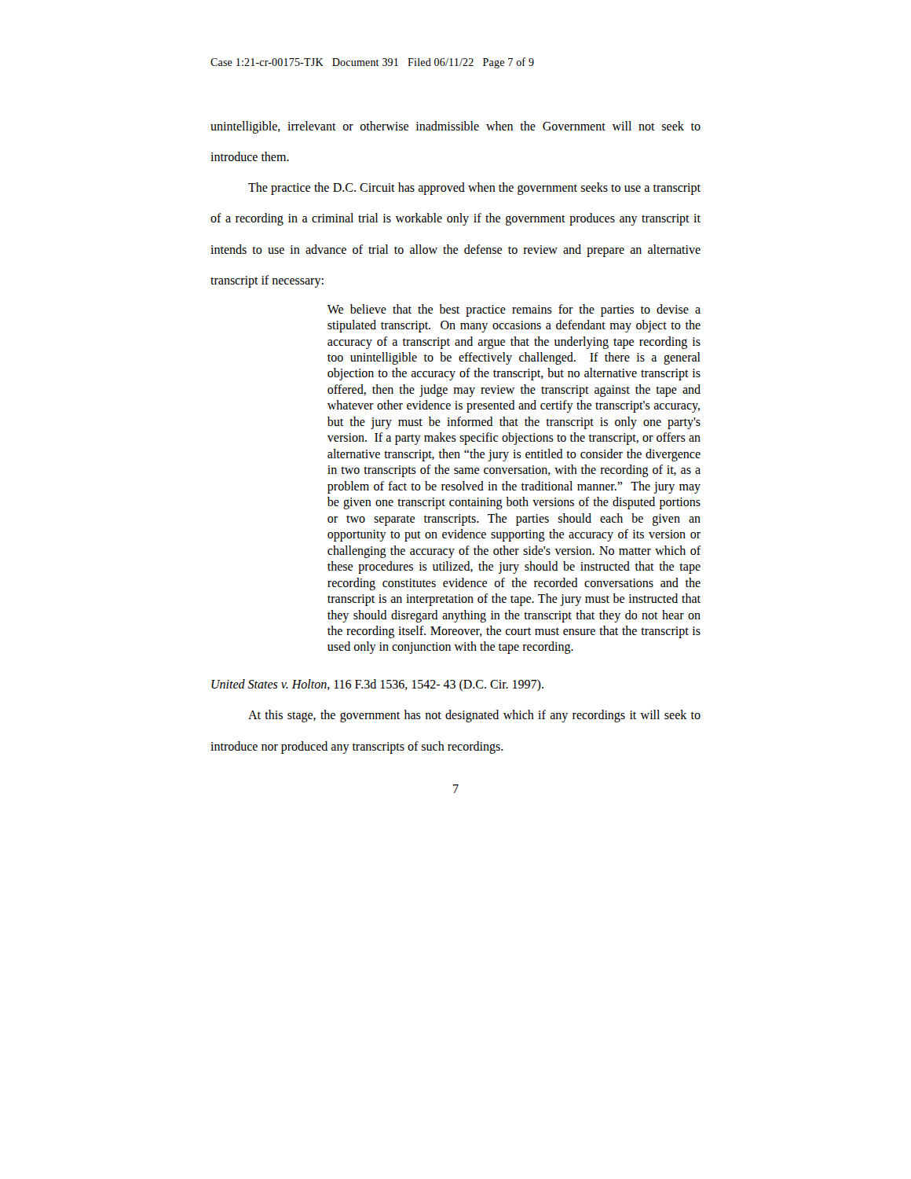Case 1:21-cr-00175-TJK Document 391 Filed 06/11/22 Page 7 of 9
unintelligible, irrelevant or otherwise inadmissible when the Government will not seek to introduce them.
The practice the D.C. Circuit has approved when the government seeks to use a transcript of a recording in a criminal trial is workable only if the government produces any transcript it intends to use in advance of trial to allow the defense to review and prepare an alternative transcript if necessary:
We believe that the best practice remains for the parties to devise a stipulated transcript. On many occasions a defendant may object to the accuracy of a transcript and argue that the underlying tape recording is too unintelligible to be effectively challenged. If there is a general objection to the accuracy of the transcript, but no alternative transcript is offered, then the judge may review the transcript against the tape and whatever other evidence is presented and certify the transcript's accuracy, but the jury must be informed that the transcript is only one party's version. If a party makes specific objections to the transcript, or offers an alternative transcript, then “the jury is entitled to consider the divergence in two transcripts of the same conversation, with the recording of it, as a problem of fact to be resolved in the traditional manner.” The jury may be given one transcript containing both versions of the disputed portions or two separate transcripts. The parties should each be given an opportunity to put on evidence supporting the accuracy of its version or challenging the accuracy of the other side's version. No matter which of these procedures is utilized, the jury should be instructed that the tape recording constitutes evidence of the recorded conversations and the transcript is an interpretation of the tape. The jury must be instructed that they should disregard anything in the transcript that they do not hear on the recording itself. Moreover, the court must ensure that the transcript is used only in conjunction with the tape recording.
United States v. Holton, 116 F.3d 1536, 1542- 43 (D.C. Cir. 1997).
At this stage, the government has not designated which if any recordings it will seek to introduce nor produced any transcripts of such recordings.
7